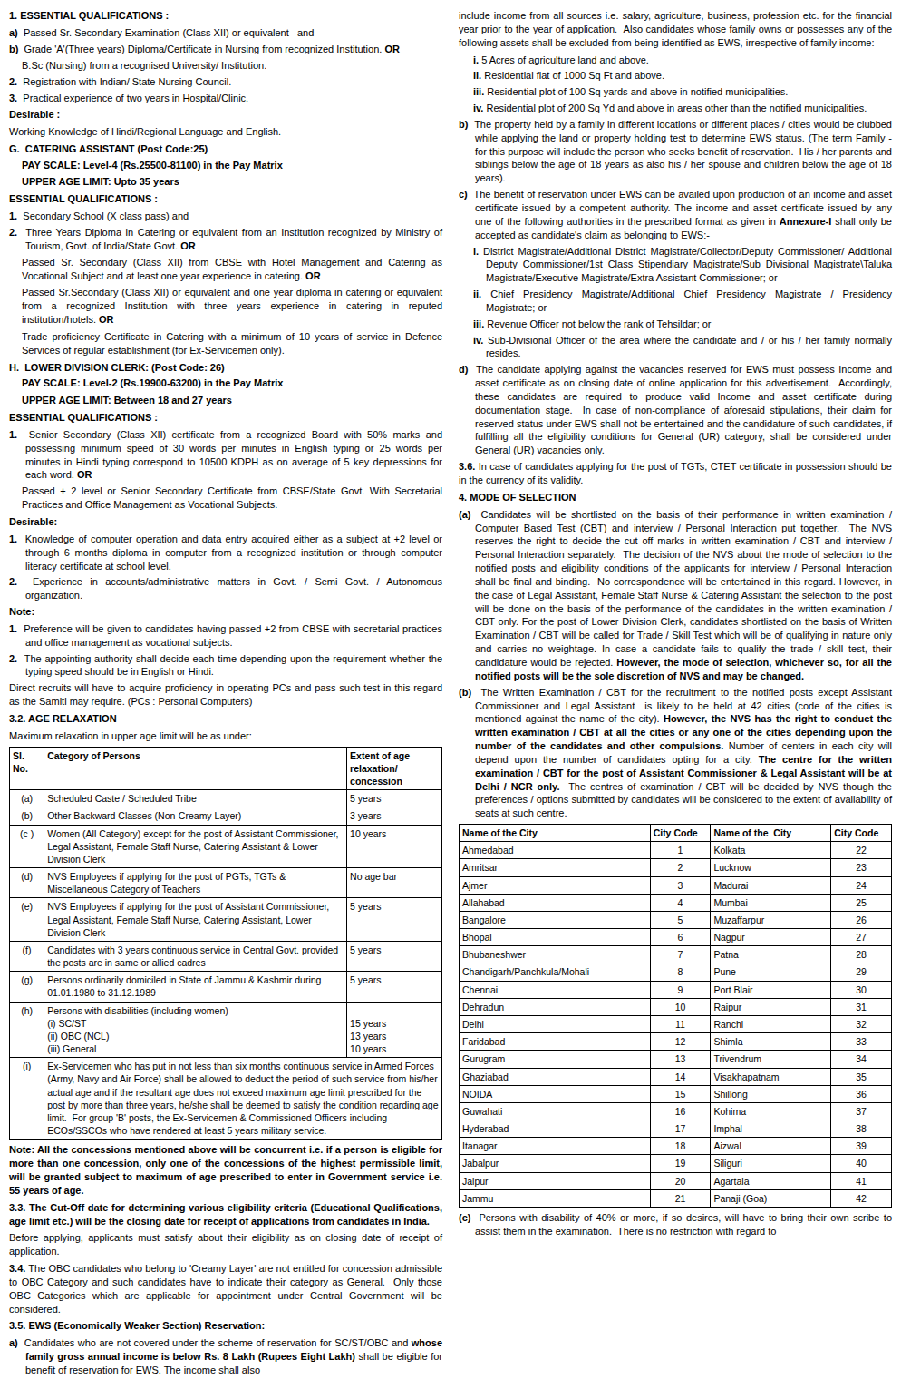1. ESSENTIAL QUALIFICATIONS :
a) Passed Sr. Secondary Examination (Class XII) or equivalent and
b) Grade 'A'(Three years) Diploma/Certificate in Nursing from recognized Institution. OR
B.Sc (Nursing) from a recognised University/ Institution.
2. Registration with Indian/ State Nursing Council.
3. Practical experience of two years in Hospital/Clinic.
Desirable :
Working Knowledge of Hindi/Regional Language and English.
G. CATERING ASSISTANT (Post Code:25)
PAY SCALE: Level-4 (Rs.25500-81100) in the Pay Matrix
UPPER AGE LIMIT: Upto 35 years
ESSENTIAL QUALIFICATIONS :
1. Secondary School (X class pass) and
2. Three Years Diploma in Catering or equivalent from an Institution recognized by Ministry of Tourism, Govt. of India/State Govt. OR
Passed Sr. Secondary (Class XII) from CBSE with Hotel Management and Catering as Vocational Subject and at least one year experience in catering. OR
Passed Sr.Secondary (Class XII) or equivalent and one year diploma in catering or equivalent from a recognized Institution with three years experience in catering in reputed institution/hotels. OR
Trade proficiency Certificate in Catering with a minimum of 10 years of service in Defence Services of regular establishment (for Ex-Servicemen only).
H. LOWER DIVISION CLERK: (Post Code: 26)
PAY SCALE: Level-2 (Rs.19900-63200) in the Pay Matrix
UPPER AGE LIMIT: Between 18 and 27 years
ESSENTIAL QUALIFICATIONS :
1. Senior Secondary (Class XII) certificate from a recognized Board with 50% marks and possessing minimum speed of 30 words per minutes in English typing or 25 words per minutes in Hindi typing correspond to 10500 KDPH as on average of 5 key depressions for each word. OR
Passed + 2 level or Senior Secondary Certificate from CBSE/State Govt. With Secretarial Practices and Office Management as Vocational Subjects.
Desirable:
1. Knowledge of computer operation and data entry acquired either as a subject at +2 level or through 6 months diploma in computer from a recognized institution or through computer literacy certificate at school level.
2. Experience in accounts/administrative matters in Govt. / Semi Govt. / Autonomous organization.
Note:
1. Preference will be given to candidates having passed +2 from CBSE with secretarial practices and office management as vocational subjects.
2. The appointing authority shall decide each time depending upon the requirement whether the typing speed should be in English or Hindi.
Direct recruits will have to acquire proficiency in operating PCs and pass such test in this regard as the Samiti may require. (PCs : Personal Computers)
3.2. AGE RELAXATION
Maximum relaxation in upper age limit will be as under:
| Sl. No. | Category of Persons | Extent of age relaxation/ concession |
| --- | --- | --- |
| (a) | Scheduled Caste / Scheduled Tribe | 5 years |
| (b) | Other Backward Classes (Non-Creamy Layer) | 3 years |
| (c ) | Women (All Category) except for the post of Assistant Commissioner, Legal Assistant, Female Staff Nurse, Catering Assistant & Lower Division Clerk | 10 years |
| (d) | NVS Employees if applying for the post of PGTs, TGTs & Miscellaneous Category of Teachers | No age bar |
| (e) | NVS Employees if applying for the post of Assistant Commissioner, Legal Assistant, Female Staff Nurse, Catering Assistant, Lower Division Clerk | 5 years |
| (f) | Candidates with 3 years continuous service in Central Govt. provided the posts are in same or allied cadres | 5 years |
| (g) | Persons ordinarily domiciled in State of Jammu & Kashmir during 01.01.1980 to 31.12.1989 | 5 years |
| (h) | Persons with disabilities (including women) (i) SC/ST (ii) OBC (NCL) (iii) General | 15 years 13 years 10 years |
| (i) | Ex-Servicemen who has put in not less than six months continuous service in Armed Forces (Army, Navy and Air Force) shall be allowed to deduct the period of such service from his/her actual age and if the resultant age does not exceed maximum age limit prescribed for the post by more than three years, he/she shall be deemed to satisfy the condition regarding age limit. For group 'B' posts, the Ex-Servicemen & Commissioned Officers including ECOs/SSCOs who have rendered at least 5 years military service. |
Note: All the concessions mentioned above will be concurrent i.e. if a person is eligible for more than one concession, only one of the concessions of the highest permissible limit, will be granted subject to maximum of age prescribed to enter in Government service i.e. 55 years of age.
3.3. The Cut-Off date for determining various eligibility criteria (Educational Qualifications, age limit etc.) will be the closing date for receipt of applications from candidates in India.
Before applying, applicants must satisfy about their eligibility as on closing date of receipt of application.
3.4. The OBC candidates who belong to 'Creamy Layer' are not entitled for concession admissible to OBC Category and such candidates have to indicate their category as General. Only those OBC Categories which are applicable for appointment under Central Government will be considered.
3.5. EWS (Economically Weaker Section) Reservation:
a) Candidates who are not covered under the scheme of reservation for SC/ST/OBC and whose family gross annual income is below Rs. 8 Lakh (Rupees Eight Lakh) shall be eligible for benefit of reservation for EWS. The income shall also
include income from all sources i.e. salary, agriculture, business, profession etc. for the financial year prior to the year of application. Also candidates whose family owns or possesses any of the following assets shall be excluded from being identified as EWS, irrespective of family income:-
i. 5 Acres of agriculture land and above.
ii. Residential flat of 1000 Sq Ft and above.
iii. Residential plot of 100 Sq yards and above in notified municipalities.
iv. Residential plot of 200 Sq Yd and above in areas other than the notified municipalities.
b) The property held by a family in different locations or different places / cities would be clubbed while applying the land or property holding test to determine EWS status. (The term Family - for this purpose will include the person who seeks benefit of reservation. His / her parents and siblings below the age of 18 years as also his / her spouse and children below the age of 18 years).
c) The benefit of reservation under EWS can be availed upon production of an income and asset certificate issued by a competent authority. The income and asset certificate issued by any one of the following authorities in the prescribed format as given in Annexure-I shall only be accepted as candidate's claim as belonging to EWS:-
i. District Magistrate/Additional District Magistrate/Collector/Deputy Commissioner/ Additional Deputy Commissioner/1st Class Stipendiary Magistrate/Sub Divisional Magistrate\Taluka Magistrate/Executive Magistrate/Extra Assistant Commissioner; or
ii. Chief Presidency Magistrate/Additional Chief Presidency Magistrate / Presidency Magistrate; or
iii. Revenue Officer not below the rank of Tehsildar; or
iv. Sub-Divisional Officer of the area where the candidate and / or his / her family normally resides.
d) The candidate applying against the vacancies reserved for EWS must possess Income and asset certificate as on closing date of online application for this advertisement. Accordingly, these candidates are required to produce valid Income and asset certificate during documentation stage. In case of non-compliance of aforesaid stipulations, their claim for reserved status under EWS shall not be entertained and the candidature of such candidates, if fulfilling all the eligibility conditions for General (UR) category, shall be considered under General (UR) vacancies only.
3.6. In case of candidates applying for the post of TGTs, CTET certificate in possession should be in the currency of its validity.
4. MODE OF SELECTION
(a) Candidates will be shortlisted on the basis of their performance in written examination / Computer Based Test (CBT) and interview / Personal Interaction put together. The NVS reserves the right to decide the cut off marks in written examination / CBT and interview / Personal Interaction separately. The decision of the NVS about the mode of selection to the notified posts and eligibility conditions of the applicants for interview / Personal Interaction shall be final and binding. No correspondence will be entertained in this regard. However, in the case of Legal Assistant, Female Staff Nurse & Catering Assistant the selection to the post will be done on the basis of the performance of the candidates in the written examination / CBT only. For the post of Lower Division Clerk, candidates shortlisted on the basis of Written Examination / CBT will be called for Trade / Skill Test which will be of qualifying in nature only and carries no weightage. In case a candidate fails to qualify the trade / skill test, their candidature would be rejected. However, the mode of selection, whichever so, for all the notified posts will be the sole discretion of NVS and may be changed.
(b) The Written Examination / CBT for the recruitment to the notified posts except Assistant Commissioner and Legal Assistant is likely to be held at 42 cities (code of the cities is mentioned against the name of the city). However, the NVS has the right to conduct the written examination / CBT at all the cities or any one of the cities depending upon the number of the candidates and other compulsions. Number of centers in each city will depend upon the number of candidates opting for a city. The centre for the written examination / CBT for the post of Assistant Commissioner & Legal Assistant will be at Delhi / NCR only. The centres of examination / CBT will be decided by NVS though the preferences / options submitted by candidates will be considered to the extent of availability of seats at such centre.
| Name of the City | City Code | Name of the City | City Code |
| --- | --- | --- | --- |
| Ahmedabad | 1 | Kolkata | 22 |
| Amritsar | 2 | Lucknow | 23 |
| Ajmer | 3 | Madurai | 24 |
| Allahabad | 4 | Mumbai | 25 |
| Bangalore | 5 | Muzaffarpur | 26 |
| Bhopal | 6 | Nagpur | 27 |
| Bhubaneshwer | 7 | Patna | 28 |
| Chandigarh/Panchkula/Mohali | 8 | Pune | 29 |
| Chennai | 9 | Port Blair | 30 |
| Dehradun | 10 | Raipur | 31 |
| Delhi | 11 | Ranchi | 32 |
| Faridabad | 12 | Shimla | 33 |
| Gurugram | 13 | Trivendrum | 34 |
| Ghaziabad | 14 | Visakhapatnam | 35 |
| NOIDA | 15 | Shillong | 36 |
| Guwahati | 16 | Kohima | 37 |
| Hyderabad | 17 | Imphal | 38 |
| Itanagar | 18 | Aizwal | 39 |
| Jabalpur | 19 | Siliguri | 40 |
| Jaipur | 20 | Agartala | 41 |
| Jammu | 21 | Panaji (Goa) | 42 |
(c) Persons with disability of 40% or more, if so desires, will have to bring their own scribe to assist them in the examination. There is no restriction with regard to